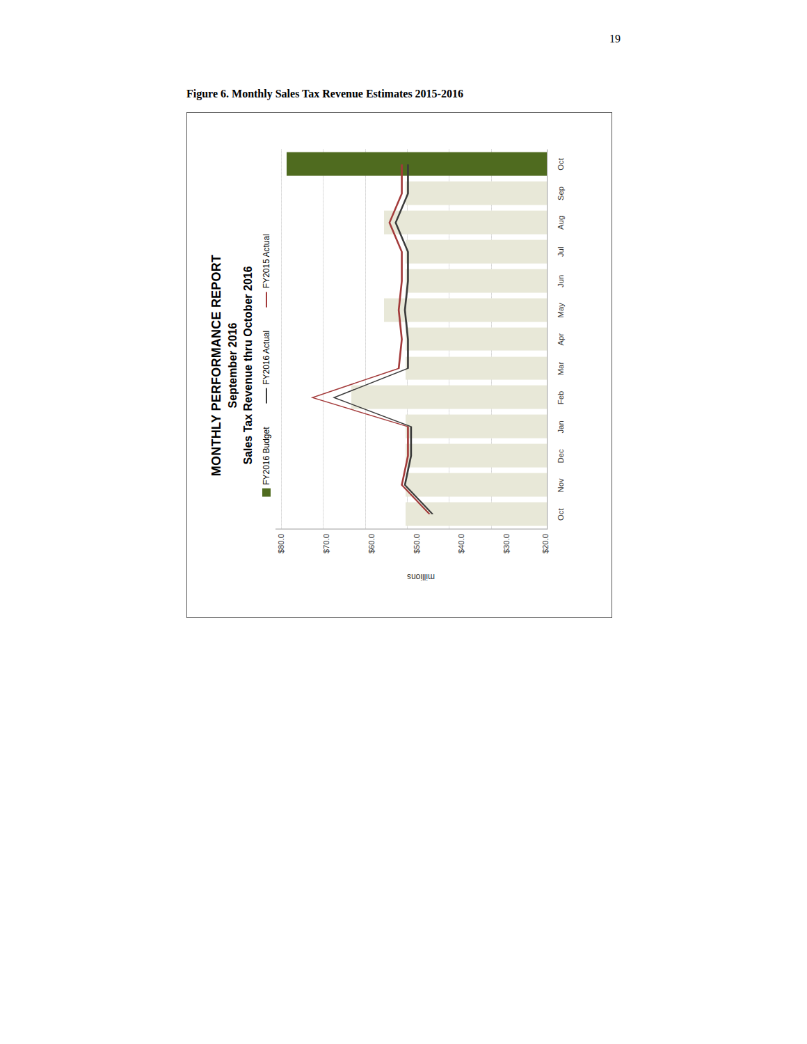19
Figure 6. Monthly Sales Tax Revenue Estimates 2015-2016
MONTHLY PERFORMANCE REPORT
September 2016
Sales Tax Revenue thru October 2016
FY2016 Budget
FY2016 Actual
FY2015 Actual
millions
$80.0 $70.0 $60.0 $50.0 $40.0 $30.0 $20.0
Oct Nov Dec Jan Feb Mar Apr May Jun Jul Aug Sep Oct